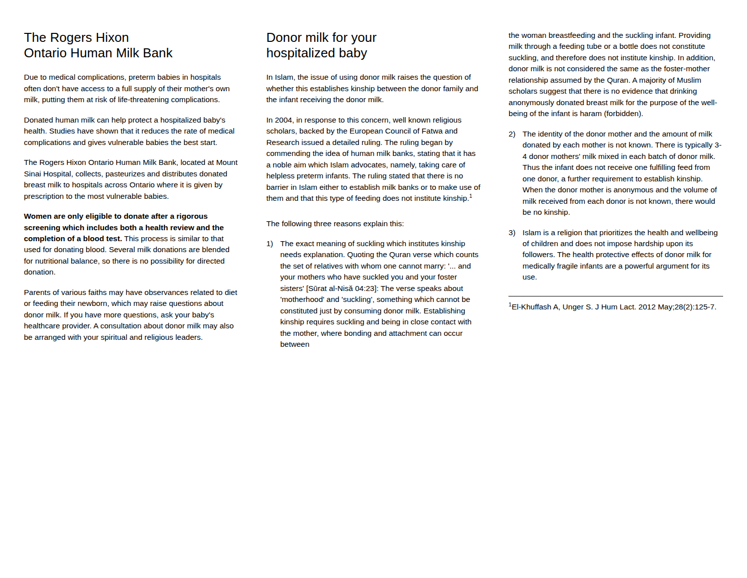The Rogers Hixon
Ontario Human Milk Bank
Due to medical complications, preterm babies in hospitals often don't have access to a full supply of their mother's own milk, putting them at risk of life-threatening complications.
Donated human milk can help protect a hospitalized baby's health. Studies have shown that it reduces the rate of medical complications and gives vulnerable babies the best start.
The Rogers Hixon Ontario Human Milk Bank, located at Mount Sinai Hospital, collects, pasteurizes and distributes donated breast milk to hospitals across Ontario where it is given by prescription to the most vulnerable babies.
Women are only eligible to donate after a rigorous screening which includes both a health review and the completion of a blood test. This process is similar to that used for donating blood. Several milk donations are blended for nutritional balance, so there is no possibility for directed donation.
Parents of various faiths may have observances related to diet or feeding their newborn, which may raise questions about donor milk. If you have more questions, ask your baby's healthcare provider. A consultation about donor milk may also be arranged with your spiritual and religious leaders.
Donor milk for your
hospitalized baby
In Islam, the issue of using donor milk raises the question of whether this establishes kinship between the donor family and the infant receiving the donor milk.
In 2004, in response to this concern, well known religious scholars, backed by the European Council of Fatwa and Research issued a detailed ruling. The ruling began by commending the idea of human milk banks, stating that it has a noble aim which Islam advocates, namely, taking care of helpless preterm infants. The ruling stated that there is no barrier in Islam either to establish milk banks or to make use of them and that this type of feeding does not institute kinship.1
The following three reasons explain this:
The exact meaning of suckling which institutes kinship needs explanation. Quoting the Quran verse which counts the set of relatives with whom one cannot marry: '... and your mothers who have suckled you and your foster sisters' [Sūrat al-Nisă 04:23]: The verse speaks about 'motherhood' and 'suckling', something which cannot be constituted just by consuming donor milk. Establishing kinship requires suckling and being in close contact with the mother, where bonding and attachment can occur between
the woman breastfeeding and the suckling infant. Providing milk through a feeding tube or a bottle does not constitute suckling, and therefore does not institute kinship. In addition, donor milk is not considered the same as the foster-mother relationship assumed by the Quran. A majority of Muslim scholars suggest that there is no evidence that drinking anonymously donated breast milk for the purpose of the well-being of the infant is haram (forbidden).
The identity of the donor mother and the amount of milk donated by each mother is not known. There is typically 3-4 donor mothers' milk mixed in each batch of donor milk. Thus the infant does not receive one fulfilling feed from one donor, a further requirement to establish kinship. When the donor mother is anonymous and the volume of milk received from each donor is not known, there would be no kinship.
Islam is a religion that prioritizes the health and wellbeing of children and does not impose hardship upon its followers. The health protective effects of donor milk for medically fragile infants are a powerful argument for its use.
1El-Khuffash A, Unger S. J Hum Lact. 2012 May;28(2):125-7.